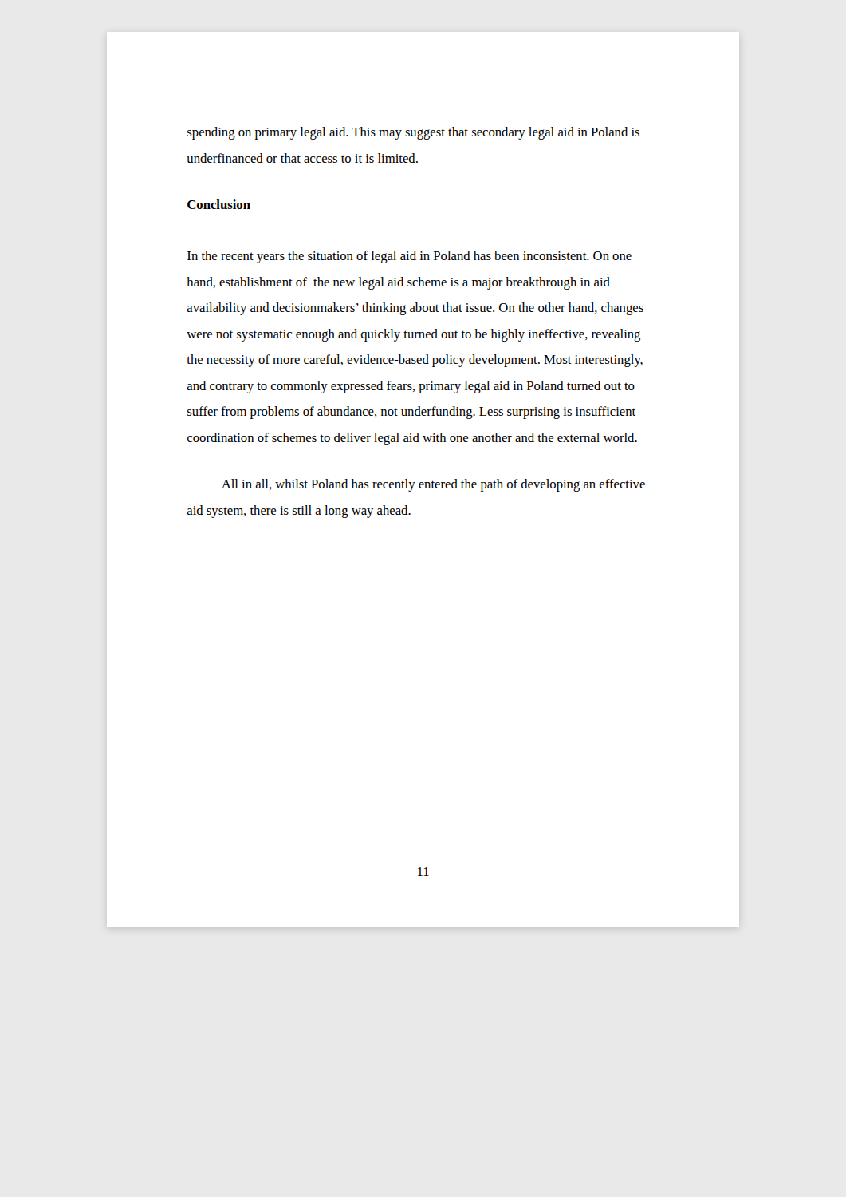spending on primary legal aid. This may suggest that secondary legal aid in Poland is underfinanced or that access to it is limited.
Conclusion
In the recent years the situation of legal aid in Poland has been inconsistent. On one hand, establishment of the new legal aid scheme is a major breakthrough in aid availability and decisionmakers’ thinking about that issue. On the other hand, changes were not systematic enough and quickly turned out to be highly ineffective, revealing the necessity of more careful, evidence-based policy development. Most interestingly, and contrary to commonly expressed fears, primary legal aid in Poland turned out to suffer from problems of abundance, not underfunding. Less surprising is insufficient coordination of schemes to deliver legal aid with one another and the external world.
All in all, whilst Poland has recently entered the path of developing an effective aid system, there is still a long way ahead.
11